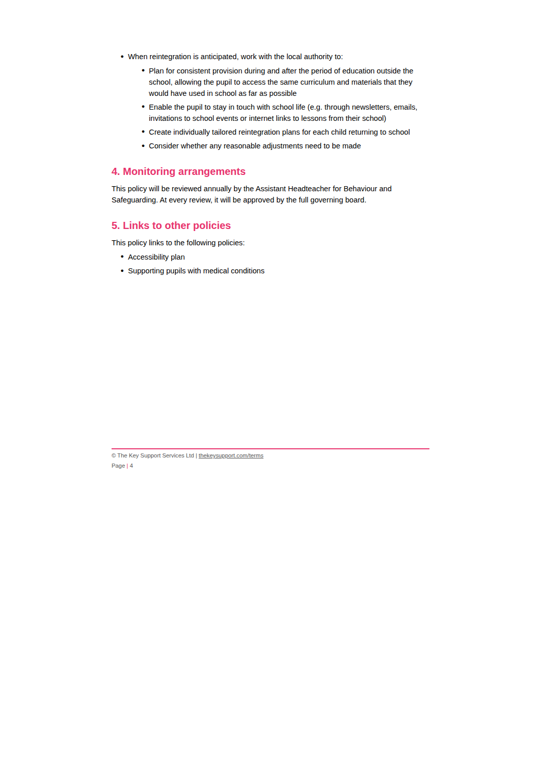When reintegration is anticipated, work with the local authority to:
Plan for consistent provision during and after the period of education outside the school, allowing the pupil to access the same curriculum and materials that they would have used in school as far as possible
Enable the pupil to stay in touch with school life (e.g. through newsletters, emails, invitations to school events or internet links to lessons from their school)
Create individually tailored reintegration plans for each child returning to school
Consider whether any reasonable adjustments need to be made
4. Monitoring arrangements
This policy will be reviewed annually by the Assistant Headteacher for Behaviour and Safeguarding. At every review, it will be approved by the full governing board.
5. Links to other policies
This policy links to the following policies:
Accessibility plan
Supporting pupils with medical conditions
© The Key Support Services Ltd | thekeysupport.com/terms
Page | 4